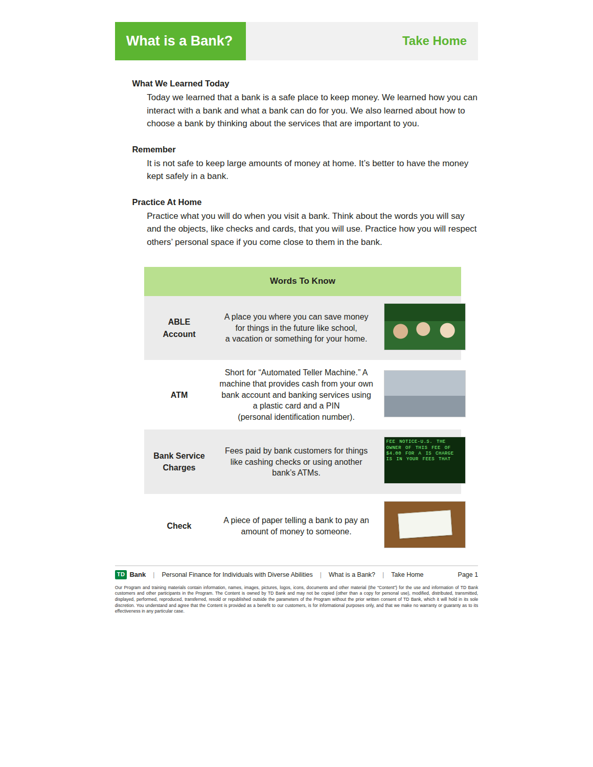What is a Bank?
Take Home
What We Learned Today
Today we learned that a bank is a safe place to keep money. We learned how you can interact with a bank and what a bank can do for you. We also learned about how to choose a bank by thinking about the services that are important to you.
Remember
It is not safe to keep large amounts of money at home. It’s better to have the money kept safely in a bank.
Practice At Home
Practice what you will do when you visit a bank. Think about the words you will say and the objects, like checks and cards, that you will use. Practice how you will respect others’ personal space if you come close to them in the bank.
Words To Know
| ABLE Account | A place you where you can save money for things in the future like school, a vacation or something for your home. | |
| ATM | Short for “Automated Teller Machine.” A machine that provides cash from your own bank account and banking services using a plastic card and a PIN (personal identification number). | |
| Bank Service Charges | Fees paid by bank customers for things like cashing checks or using another bank’s ATMs. | |
| Check | A piece of paper telling a bank to pay an amount of money to someone. | |
TD Bank | Personal Finance for Individuals with Diverse Abilities | What is a Bank? | Take Home Page 1
Our Program and training materials contain information, names, images, pictures, logos, icons, documents and other material (the “Content”) for the use and information of TD Bank customers and other participants in the Program. The Content is owned by TD Bank and may not be copied (other than a copy for personal use), modified, distributed, transmitted, displayed, performed, reproduced, transferred, resold or republished outside the parameters of the Program without the prior written consent of TD Bank, which it will hold in its sole discretion. You understand and agree that the Content is provided as a benefit to our customers, is for informational purposes only, and that we make no warranty or guaranty as to its effectiveness in any particular case.